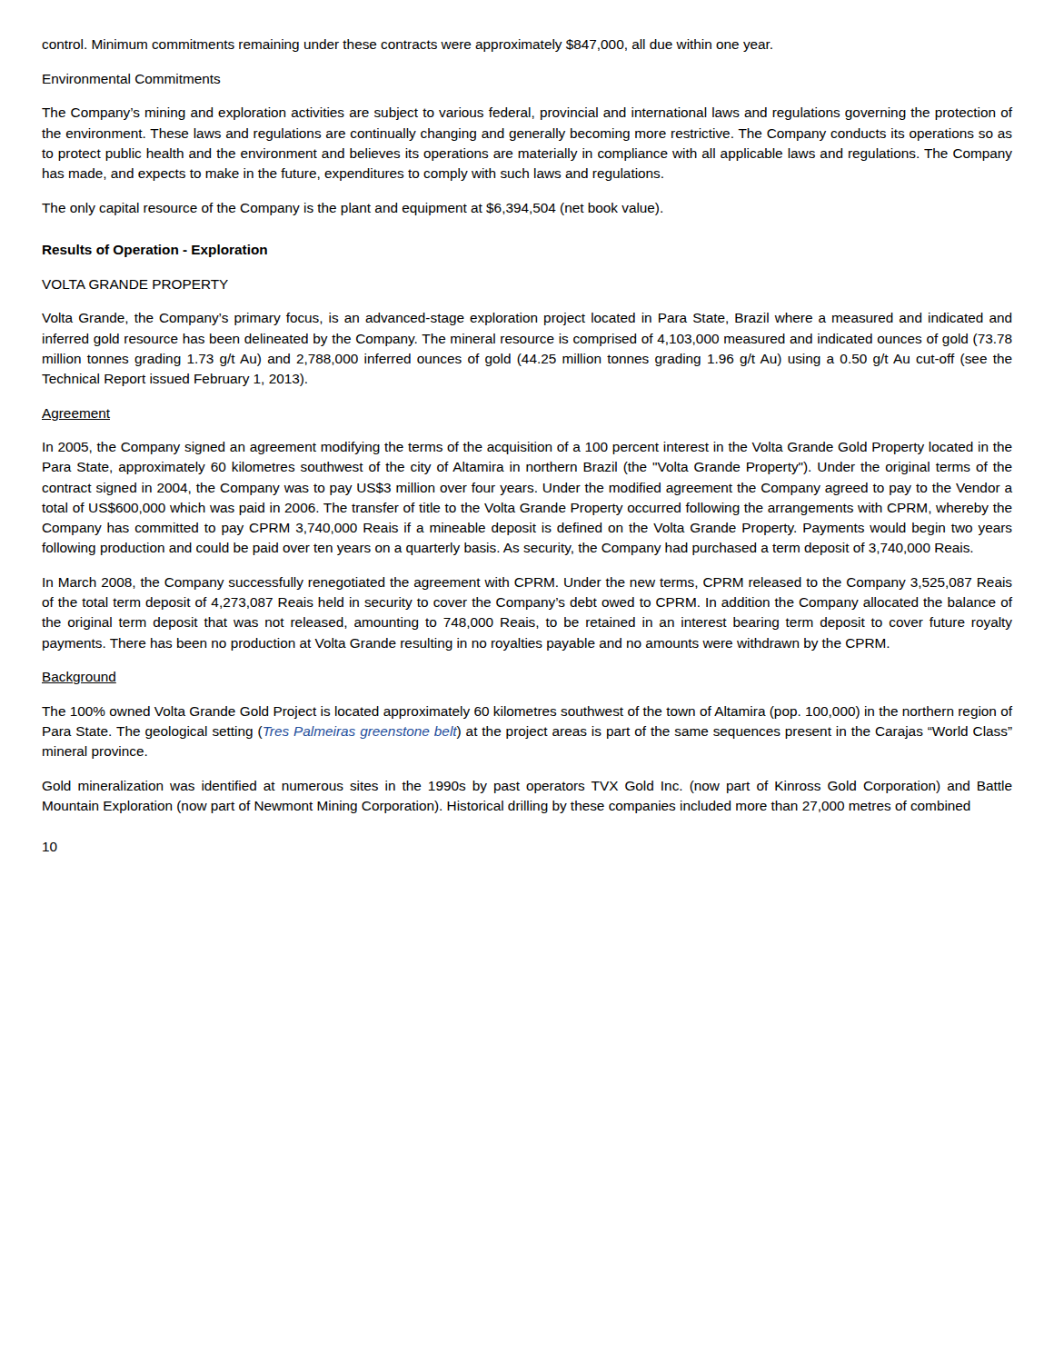control. Minimum commitments remaining under these contracts were approximately $847,000, all due within one year.
Environmental Commitments
The Company’s mining and exploration activities are subject to various federal, provincial and international laws and regulations governing the protection of the environment. These laws and regulations are continually changing and generally becoming more restrictive. The Company conducts its operations so as to protect public health and the environment and believes its operations are materially in compliance with all applicable laws and regulations. The Company has made, and expects to make in the future, expenditures to comply with such laws and regulations.
The only capital resource of the Company is the plant and equipment at $6,394,504 (net book value).
Results of Operation - Exploration
VOLTA GRANDE PROPERTY
Volta Grande, the Company’s primary focus, is an advanced-stage exploration project located in Para State, Brazil where a measured and indicated and inferred gold resource has been delineated by the Company. The mineral resource is comprised of 4,103,000 measured and indicated ounces of gold (73.78 million tonnes grading 1.73 g/t Au) and 2,788,000 inferred ounces of gold (44.25 million tonnes grading 1.96 g/t Au) using a 0.50 g/t Au cut-off (see the Technical Report issued February 1, 2013).
Agreement
In 2005, the Company signed an agreement modifying the terms of the acquisition of a 100 percent interest in the Volta Grande Gold Property located in the Para State, approximately 60 kilometres southwest of the city of Altamira in northern Brazil (the "Volta Grande Property"). Under the original terms of the contract signed in 2004, the Company was to pay US$3 million over four years. Under the modified agreement the Company agreed to pay to the Vendor a total of US$600,000 which was paid in 2006. The transfer of title to the Volta Grande Property occurred following the arrangements with CPRM, whereby the Company has committed to pay CPRM 3,740,000 Reais if a mineable deposit is defined on the Volta Grande Property. Payments would begin two years following production and could be paid over ten years on a quarterly basis. As security, the Company had purchased a term deposit of 3,740,000 Reais.
In March 2008, the Company successfully renegotiated the agreement with CPRM. Under the new terms, CPRM released to the Company 3,525,087 Reais of the total term deposit of 4,273,087 Reais held in security to cover the Company’s debt owed to CPRM. In addition the Company allocated the balance of the original term deposit that was not released, amounting to 748,000 Reais, to be retained in an interest bearing term deposit to cover future royalty payments. There has been no production at Volta Grande resulting in no royalties payable and no amounts were withdrawn by the CPRM.
Background
The 100% owned Volta Grande Gold Project is located approximately 60 kilometres southwest of the town of Altamira (pop. 100,000) in the northern region of Para State. The geological setting (Tres Palmeiras greenstone belt) at the project areas is part of the same sequences present in the Carajas “World Class” mineral province.
Gold mineralization was identified at numerous sites in the 1990s by past operators TVX Gold Inc. (now part of Kinross Gold Corporation) and Battle Mountain Exploration (now part of Newmont Mining Corporation). Historical drilling by these companies included more than 27,000 metres of combined
10